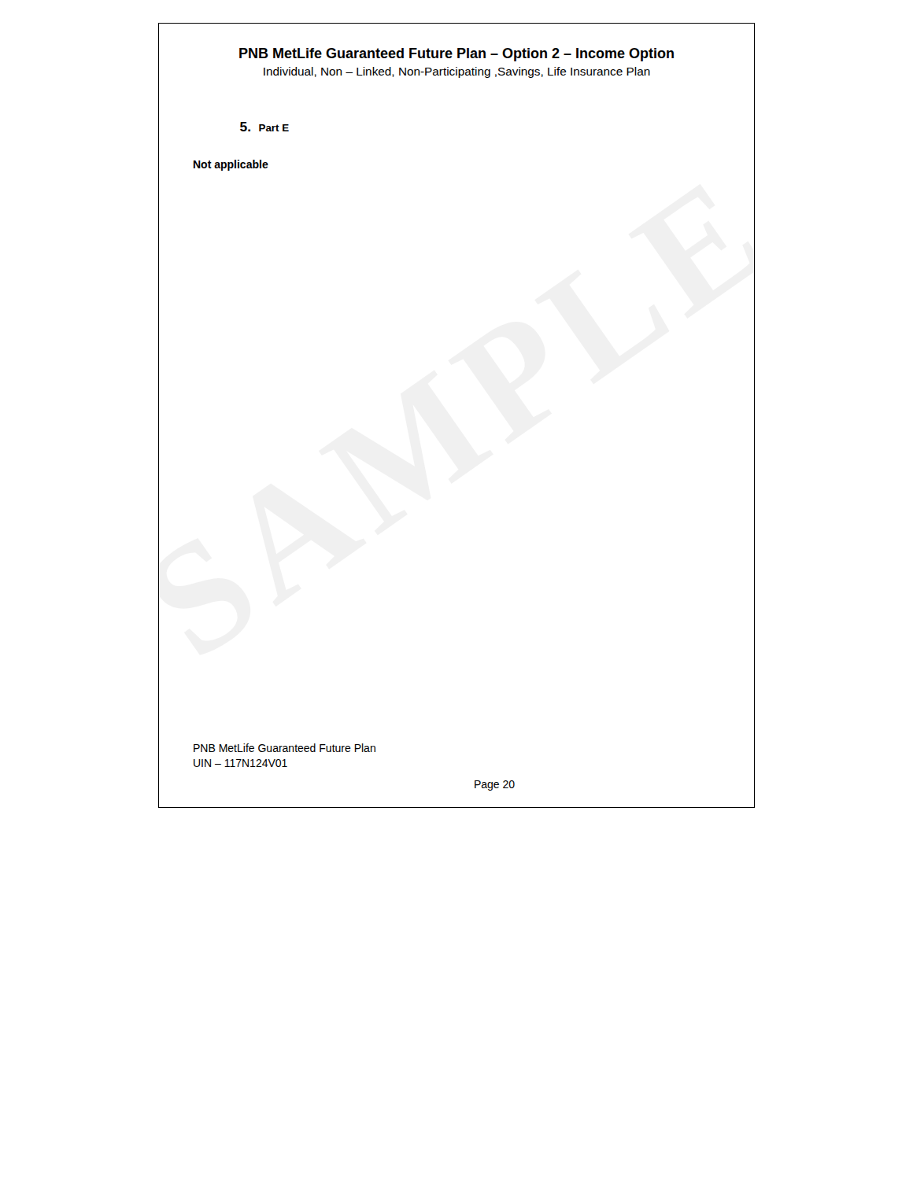SAMPLE
PNB MetLife Guaranteed Future Plan – Option 2 – Income Option
Individual, Non – Linked, Non-Participating ,Savings, Life Insurance Plan
5. Part E
Not applicable
PNB MetLife Guaranteed Future Plan
UIN – 117N124V01
Page 20